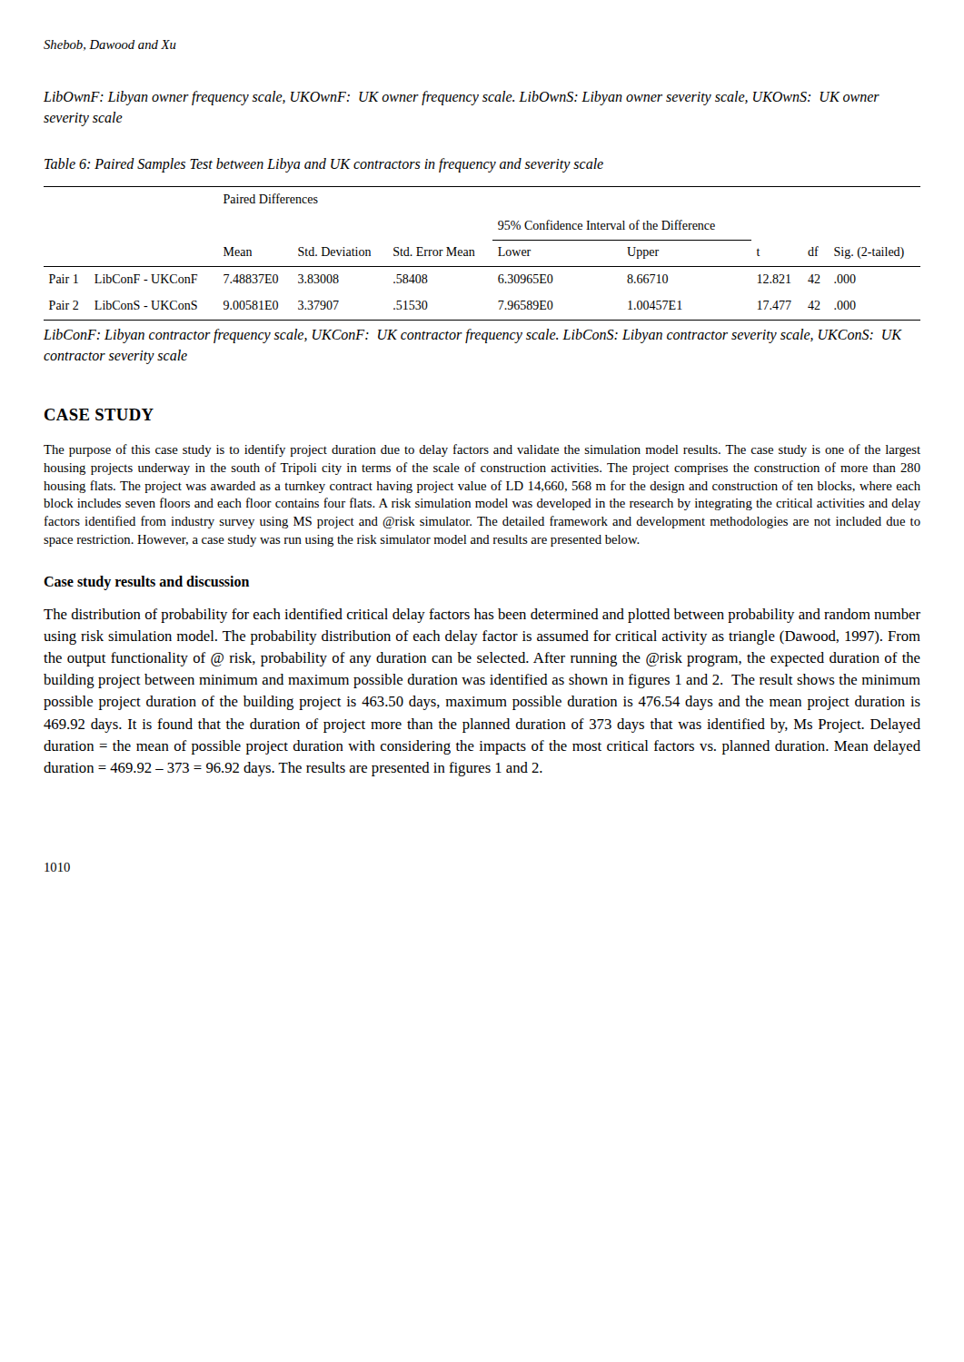Shebob, Dawood and Xu
LibOwnF: Libyan owner frequency scale, UKOwnF: UK owner frequency scale. LibOwnS: Libyan owner severity scale, UKOwnS: UK owner severity scale
Table 6: Paired Samples Test between Libya and UK contractors in frequency and severity scale
| | Paired Differences | | | |
| | | | | 95% Confidence Interval of the Difference | | | |
| | Mean | Std. Deviation | Std. Error Mean | Lower | Upper | t | df | Sig. (2-tailed) |
| Pair 1 | LibConF - UKConF | 7.48837E0 | 3.83008 | .58408 | 6.30965E0 | 8.66710 | 12.821 | 42 | .000 |
| Pair 2 | LibConS - UKConS | 9.00581E0 | 3.37907 | .51530 | 7.96589E0 | 1.00457E1 | 17.477 | 42 | .000 |
LibConF: Libyan contractor frequency scale, UKConF: UK contractor frequency scale. LibConS: Libyan contractor severity scale, UKConS: UK contractor severity scale
CASE STUDY
The purpose of this case study is to identify project duration due to delay factors and validate the simulation model results. The case study is one of the largest housing projects underway in the south of Tripoli city in terms of the scale of construction activities. The project comprises the construction of more than 280 housing flats. The project was awarded as a turnkey contract having project value of LD 14,660, 568 m for the design and construction of ten blocks, where each block includes seven floors and each floor contains four flats. A risk simulation model was developed in the research by integrating the critical activities and delay factors identified from industry survey using MS project and @risk simulator. The detailed framework and development methodologies are not included due to space restriction. However, a case study was run using the risk simulator model and results are presented below.
Case study results and discussion
The distribution of probability for each identified critical delay factors has been determined and plotted between probability and random number using risk simulation model. The probability distribution of each delay factor is assumed for critical activity as triangle (Dawood, 1997). From the output functionality of @ risk, probability of any duration can be selected. After running the @risk program, the expected duration of the building project between minimum and maximum possible duration was identified as shown in figures 1 and 2. The result shows the minimum possible project duration of the building project is 463.50 days, maximum possible duration is 476.54 days and the mean project duration is 469.92 days. It is found that the duration of project more than the planned duration of 373 days that was identified by, Ms Project. Delayed duration = the mean of possible project duration with considering the impacts of the most critical factors vs. planned duration. Mean delayed duration = 469.92 – 373 = 96.92 days. The results are presented in figures 1 and 2.
1010